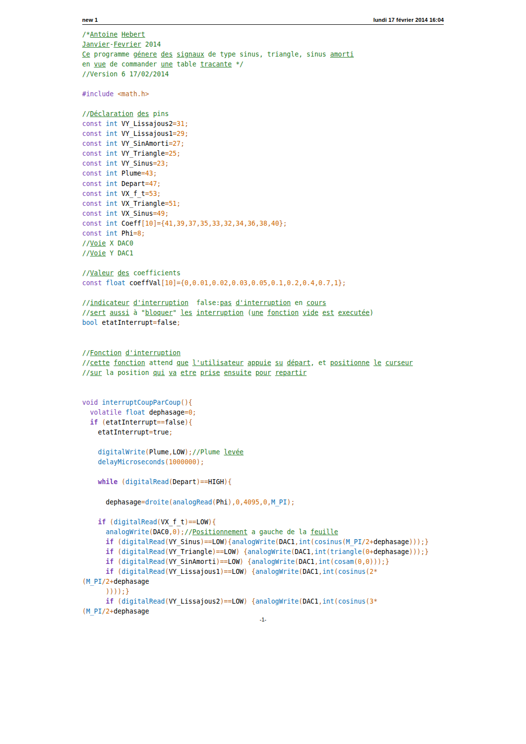new 1 lundi 17 février 2014 16:04
/*Antoine Hebert
Janvier-Fevrier 2014
Ce programme génere des signaux de type sinus, triangle, sinus amorti
en vue de commander une table tracante */
//Version 6 17/02/2014

#include <math.h>

//Déclaration des pins
const int VY_Lissajous2=31;
const int VY_Lissajous1=29;
const int VY_SinAmorti=27;
const int VY_Triangle=25;
const int VY_Sinus=23;
const int Plume=43;
const int Depart=47;
const int VX_f_t=53;
const int VX_Triangle=51;
const int VX_Sinus=49;
const int Coeff[10]={41, 39, 37, 35, 33, 32, 34, 36, 38, 40};
const int Phi=8;
//Voie X DAC0
//Voie Y DAC1

//Valeur des coefficients
const float coeffVal[10]={0, 0.01, 0.02, 0.03, 0.05, 0.1, 0.2, 0.4, 0.7, 1};

//indicateur d'interruption  false:pas d'interruption en cours
//sert aussi à "bloquer" les interruption (une fonction vide est executée)
bool etatInterrupt=false;


//Fonction d'interruption
//cette fonction attend que l'utilisateur appuie su départ, et positionne le curseur
//sur la position qui va etre prise ensuite pour repartir


void interruptCoupParCoup(){
  volatile float dephasage=0;
  if (etatInterrupt==false){
    etatInterrupt=true;

    digitalWrite(Plume, LOW);//Plume levée
    delayMicroseconds(1000000);

    while (digitalRead(Depart)==HIGH){

      dephasage=droite(analogRead(Phi), 0, 4095, 0, M_PI);

    if (digitalRead(VX_f_t)==LOW){
      analogWrite(DAC0, 0);//Positionnement a gauche de la feuille
      if (digitalRead(VY_Sinus)==LOW){analogWrite(DAC1, int(cosinus(M_PI/2+dephasage)));}
      if (digitalRead(VY_Triangle)==LOW) {analogWrite(DAC1, int(triangle(0+dephasage)));}
      if (digitalRead(VY_SinAmorti)==LOW) {analogWrite(DAC1, int(cosam(0, 0)));}
      if (digitalRead(VY_Lissajous1)==LOW) {analogWrite(DAC1, int(cosinus(2*(M_PI/2+dephasage
      ))));}
      if (digitalRead(VY_Lissajous2)==LOW) {analogWrite(DAC1, int(cosinus(3*(M_PI/2+dephasage
-1-